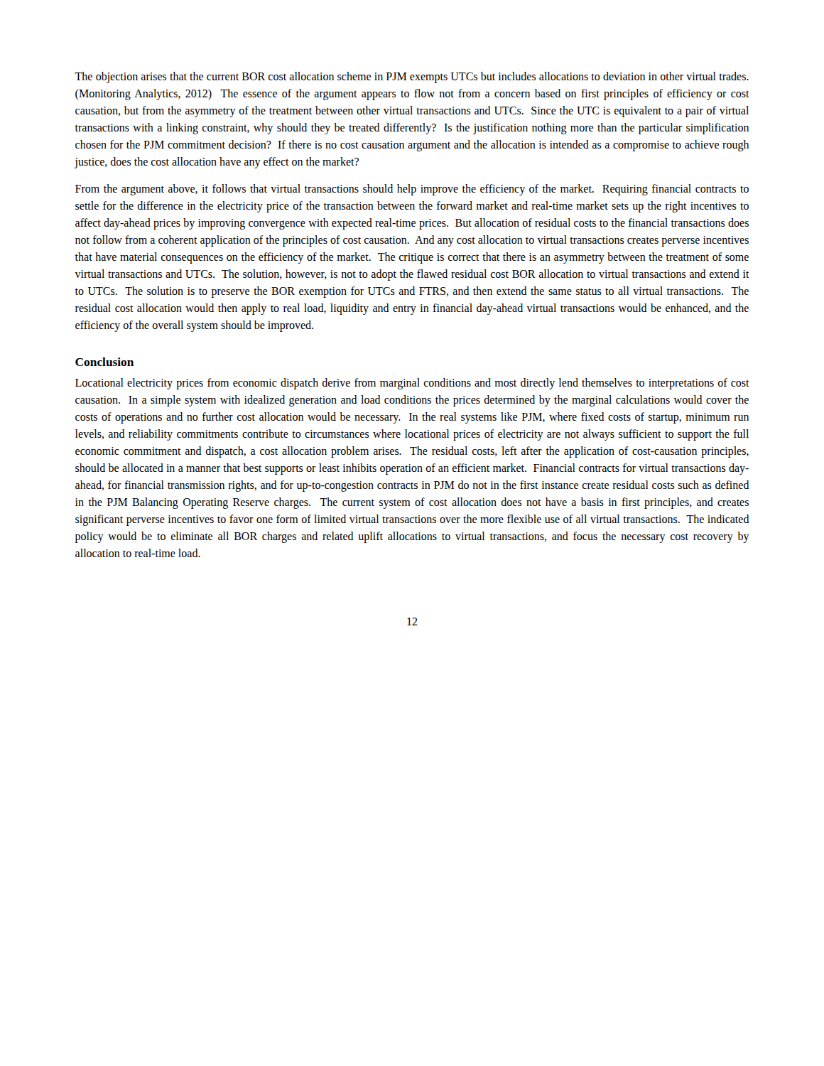The objection arises that the current BOR cost allocation scheme in PJM exempts UTCs but includes allocations to deviation in other virtual trades. (Monitoring Analytics, 2012) The essence of the argument appears to flow not from a concern based on first principles of efficiency or cost causation, but from the asymmetry of the treatment between other virtual transactions and UTCs. Since the UTC is equivalent to a pair of virtual transactions with a linking constraint, why should they be treated differently? Is the justification nothing more than the particular simplification chosen for the PJM commitment decision? If there is no cost causation argument and the allocation is intended as a compromise to achieve rough justice, does the cost allocation have any effect on the market?
From the argument above, it follows that virtual transactions should help improve the efficiency of the market. Requiring financial contracts to settle for the difference in the electricity price of the transaction between the forward market and real-time market sets up the right incentives to affect day-ahead prices by improving convergence with expected real-time prices. But allocation of residual costs to the financial transactions does not follow from a coherent application of the principles of cost causation. And any cost allocation to virtual transactions creates perverse incentives that have material consequences on the efficiency of the market. The critique is correct that there is an asymmetry between the treatment of some virtual transactions and UTCs. The solution, however, is not to adopt the flawed residual cost BOR allocation to virtual transactions and extend it to UTCs. The solution is to preserve the BOR exemption for UTCs and FTRS, and then extend the same status to all virtual transactions. The residual cost allocation would then apply to real load, liquidity and entry in financial day-ahead virtual transactions would be enhanced, and the efficiency of the overall system should be improved.
Conclusion
Locational electricity prices from economic dispatch derive from marginal conditions and most directly lend themselves to interpretations of cost causation. In a simple system with idealized generation and load conditions the prices determined by the marginal calculations would cover the costs of operations and no further cost allocation would be necessary. In the real systems like PJM, where fixed costs of startup, minimum run levels, and reliability commitments contribute to circumstances where locational prices of electricity are not always sufficient to support the full economic commitment and dispatch, a cost allocation problem arises. The residual costs, left after the application of cost-causation principles, should be allocated in a manner that best supports or least inhibits operation of an efficient market. Financial contracts for virtual transactions day-ahead, for financial transmission rights, and for up-to-congestion contracts in PJM do not in the first instance create residual costs such as defined in the PJM Balancing Operating Reserve charges. The current system of cost allocation does not have a basis in first principles, and creates significant perverse incentives to favor one form of limited virtual transactions over the more flexible use of all virtual transactions. The indicated policy would be to eliminate all BOR charges and related uplift allocations to virtual transactions, and focus the necessary cost recovery by allocation to real-time load.
12